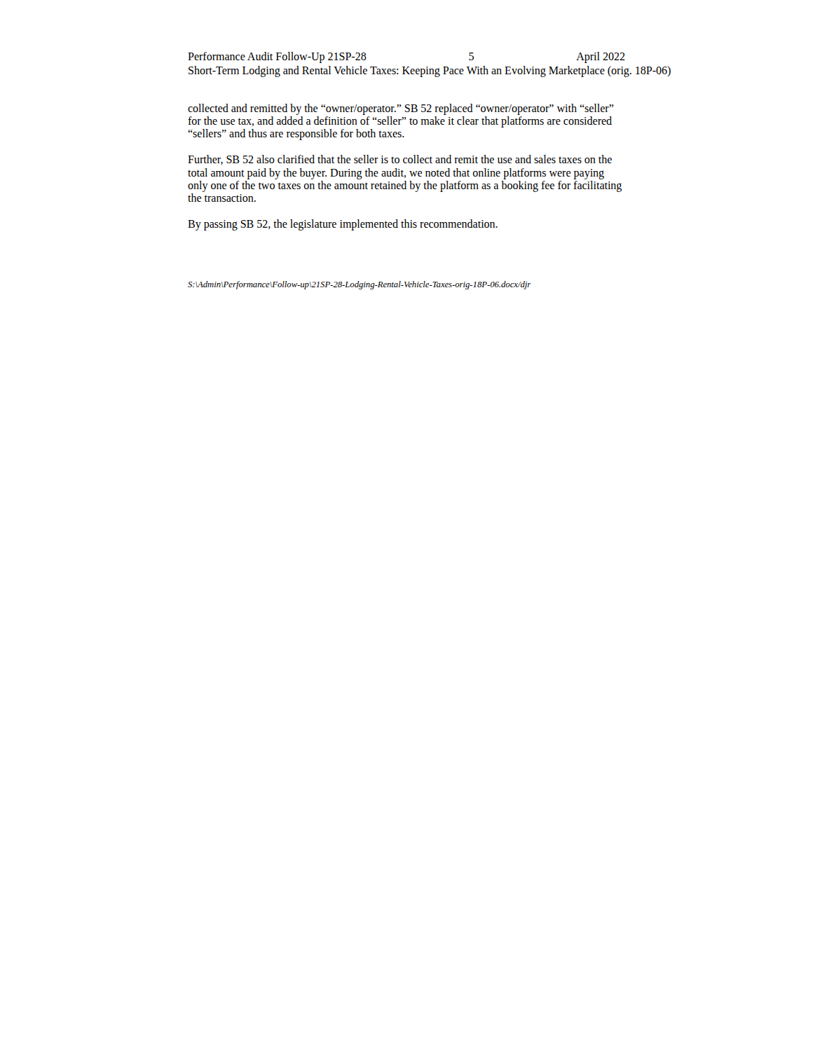Performance Audit Follow-Up 21SP-28 5 April 2022
Short-Term Lodging and Rental Vehicle Taxes: Keeping Pace With an Evolving Marketplace (orig. 18P-06)
collected and remitted by the “owner/operator.” SB 52 replaced “owner/operator” with “seller” for the use tax, and added a definition of “seller” to make it clear that platforms are considered “sellers” and thus are responsible for both taxes.
Further, SB 52 also clarified that the seller is to collect and remit the use and sales taxes on the total amount paid by the buyer. During the audit, we noted that online platforms were paying only one of the two taxes on the amount retained by the platform as a booking fee for facilitating the transaction.
By passing SB 52, the legislature implemented this recommendation.
S:\Admin\Performance\Follow-up\21SP-28-Lodging-Rental-Vehicle-Taxes-orig-18P-06.docx/djr